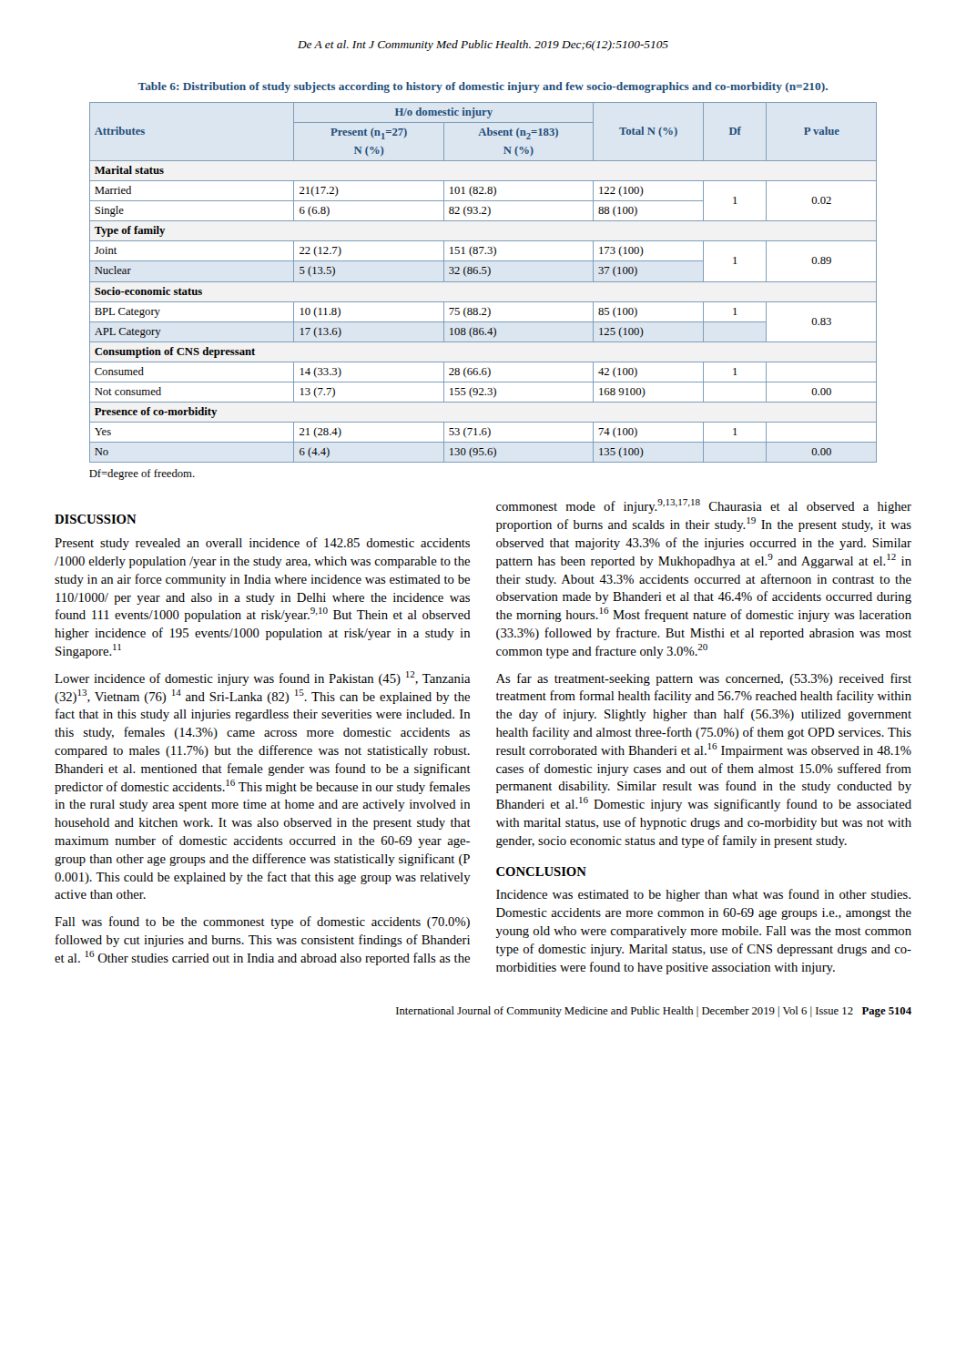De A et al. Int J Community Med Public Health. 2019 Dec;6(12):5100-5105
Table 6: Distribution of study subjects according to history of domestic injury and few socio-demographics and co-morbidity (n=210).
| Attributes | H/o domestic injury | Total N (%) | Df | P value |
| --- | --- | --- | --- | --- |
| Present (n 1 =27) N (%) | Absent (n 2 =183) N (%) |
| Marital status |
| Married | 21(17.2) | 101 (82.8) | 122 (100) | 1 | 0.02 |
| Single | 6 (6.8) | 82 (93.2) | 88 (100) |
| Type of family |
| Joint | 22 (12.7) | 151 (87.3) | 173 (100) | 1 | 0.89 |
| Nuclear | 5 (13.5) | 32 (86.5) | 37 (100) |
| Socio-economic status |
| BPL Category | 10 (11.8) | 75 (88.2) | 85 (100) | 1 | 0.83 |
| APL Category | 17 (13.6) | 108 (86.4) | 125 (100) | |
| Consumption of CNS depressant |
| Consumed | 14 (33.3) | 28 (66.6) | 42 (100) | 1 | |
| Not consumed | 13 (7.7) | 155 (92.3) | 168 9100) | | 0.00 |
| Presence of co-morbidity |
| Yes | 21 (28.4) | 53 (71.6) | 74 (100) | 1 | |
| No | 6 (4.4) | 130 (95.6) | 135 (100) | | 0.00 |
Df=degree of freedom.
DISCUSSION
Present study revealed an overall incidence of 142.85 domestic accidents /1000 elderly population /year in the study area, which was comparable to the study in an air force community in India where incidence was estimated to be 110/1000/ per year and also in a study in Delhi where the incidence was found 111 events/1000 population at risk/year.9,10 But Thein et al observed higher incidence of 195 events/1000 population at risk/year in a study in Singapore.11
Lower incidence of domestic injury was found in Pakistan (45) 12, Tanzania (32)13, Vietnam (76) 14 and Sri-Lanka (82) 15. This can be explained by the fact that in this study all injuries regardless their severities were included. In this study, females (14.3%) came across more domestic accidents as compared to males (11.7%) but the difference was not statistically robust. Bhanderi et al. mentioned that female gender was found to be a significant predictor of domestic accidents.16 This might be because in our study females in the rural study area spent more time at home and are actively involved in household and kitchen work. It was also observed in the present study that maximum number of domestic accidents occurred in the 60-69 year age-group than other age groups and the difference was statistically significant (P 0.001). This could be explained by the fact that this age group was relatively active than other.
Fall was found to be the commonest type of domestic accidents (70.0%) followed by cut injuries and burns. This was consistent findings of Bhanderi et al. 16 Other studies carried out in India and abroad also reported falls as the commonest mode of injury.9,13,17,18 Chaurasia et al observed a higher proportion of burns and scalds in their study.19 In the present study, it was observed that majority 43.3% of the injuries occurred in the yard. Similar pattern has been reported by Mukhopadhya at el.9 and Aggarwal at el.12 in their study. About 43.3% accidents occurred at afternoon in contrast to the observation made by Bhanderi et al that 46.4% of accidents occurred during the morning hours.16 Most frequent nature of domestic injury was laceration (33.3%) followed by fracture. But Misthi et al reported abrasion was most common type and fracture only 3.0%.20
As far as treatment-seeking pattern was concerned, (53.3%) received first treatment from formal health facility and 56.7% reached health facility within the day of injury. Slightly higher than half (56.3%) utilized government health facility and almost three-forth (75.0%) of them got OPD services. This result corroborated with Bhanderi et al.16 Impairment was observed in 48.1% cases of domestic injury cases and out of them almost 15.0% suffered from permanent disability. Similar result was found in the study conducted by Bhanderi et al.16 Domestic injury was significantly found to be associated with marital status, use of hypnotic drugs and co-morbidity but was not with gender, socio economic status and type of family in present study.
CONCLUSION
Incidence was estimated to be higher than what was found in other studies. Domestic accidents are more common in 60-69 age groups i.e., amongst the young old who were comparatively more mobile. Fall was the most common type of domestic injury. Marital status, use of CNS depressant drugs and co-morbidities were found to have positive association with injury.
International Journal of Community Medicine and Public Health | December 2019 | Vol 6 | Issue 12 Page 5104